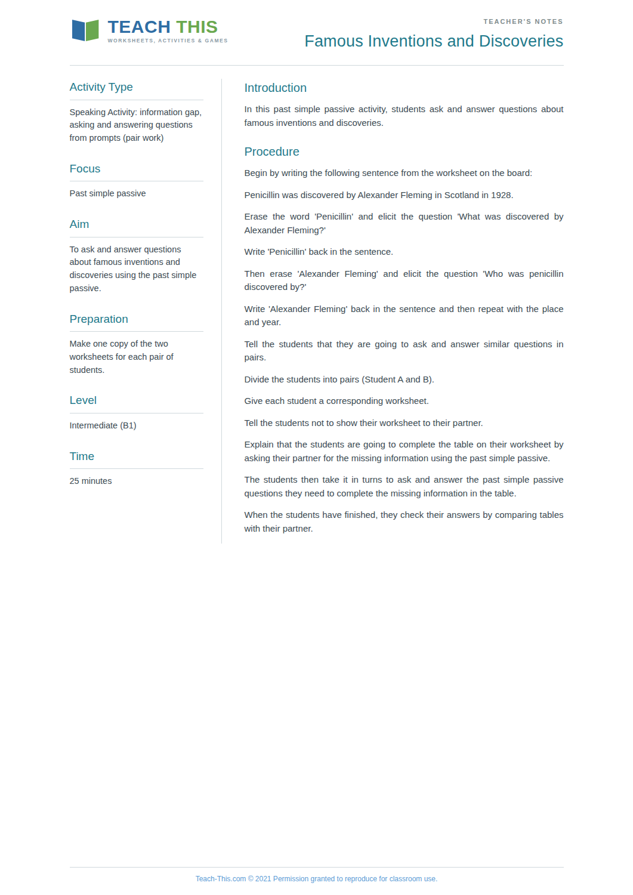TEACH THIS
Worksheets, Activities & Games
Teacher's Notes
Famous Inventions and Discoveries
Activity Type
Speaking Activity: information gap, asking and answering questions from prompts (pair work)
Focus
Past simple passive
Aim
To ask and answer questions about famous inventions and discoveries using the past simple passive.
Preparation
Make one copy of the two worksheets for each pair of students.
Level
Intermediate (B1)
Time
25 minutes
Introduction
In this past simple passive activity, students ask and answer questions about famous inventions and discoveries.
Procedure
Begin by writing the following sentence from the worksheet on the board:
Penicillin was discovered by Alexander Fleming in Scotland in 1928.
Erase the word 'Penicillin' and elicit the question 'What was discovered by Alexander Fleming?'
Write 'Penicillin' back in the sentence.
Then erase 'Alexander Fleming' and elicit the question 'Who was penicillin discovered by?'
Write 'Alexander Fleming' back in the sentence and then repeat with the place and year.
Tell the students that they are going to ask and answer similar questions in pairs.
Divide the students into pairs (Student A and B).
Give each student a corresponding worksheet.
Tell the students not to show their worksheet to their partner.
Explain that the students are going to complete the table on their worksheet by asking their partner for the missing information using the past simple passive.
The students then take it in turns to ask and answer the past simple passive questions they need to complete the missing information in the table.
When the students have finished, they check their answers by comparing tables with their partner.
Teach-This.com © 2021 Permission granted to reproduce for classroom use.